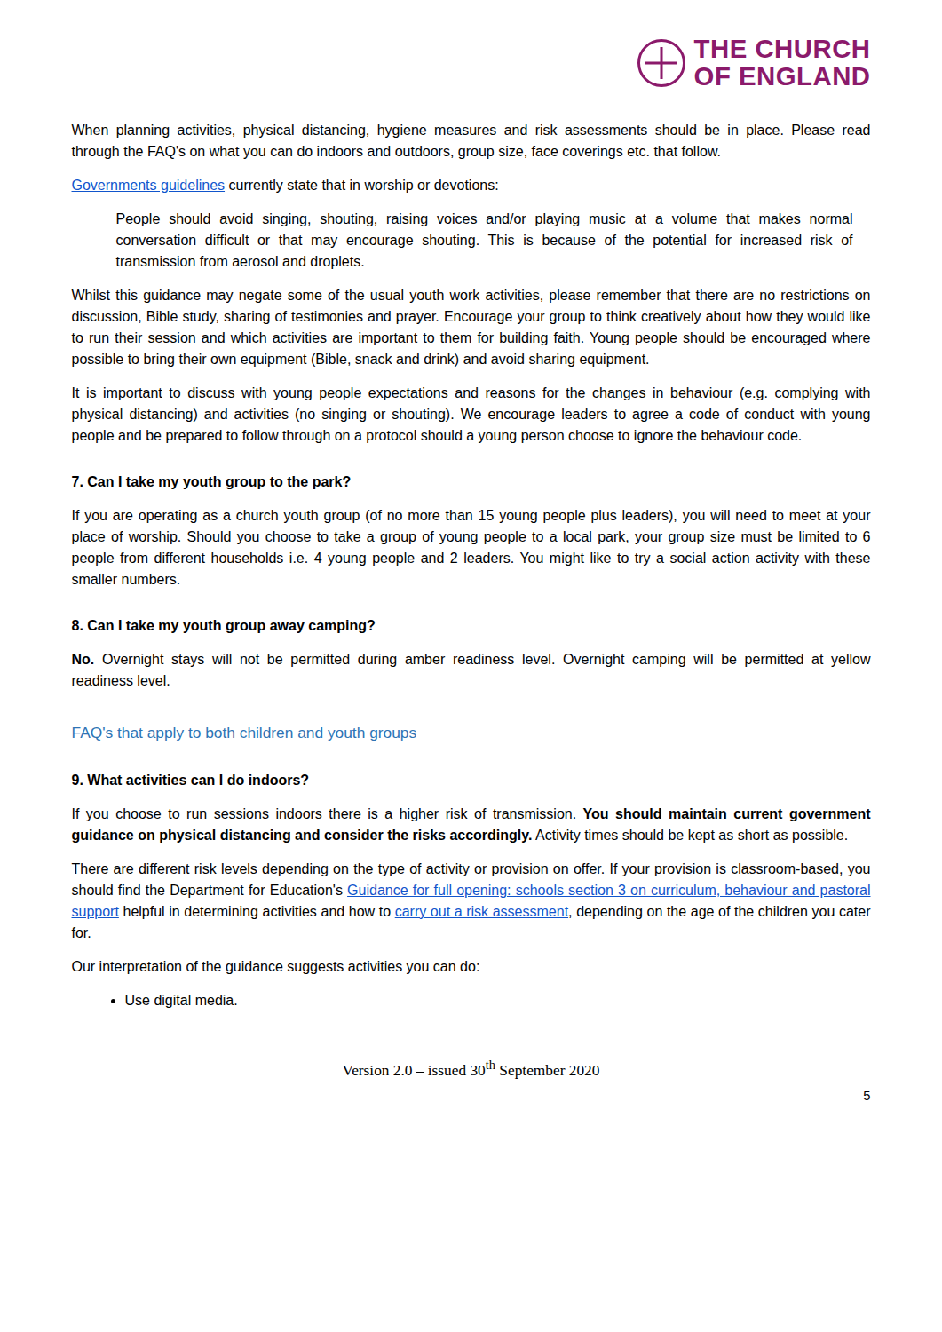THE CHURCH
OF ENGLAND
When planning activities, physical distancing, hygiene measures and risk assessments should be in place. Please read through the FAQ's on what you can do indoors and outdoors, group size, face coverings etc. that follow.
Governments guidelines currently state that in worship or devotions:
People should avoid singing, shouting, raising voices and/or playing music at a volume that makes normal conversation difficult or that may encourage shouting. This is because of the potential for increased risk of transmission from aerosol and droplets.
Whilst this guidance may negate some of the usual youth work activities, please remember that there are no restrictions on discussion, Bible study, sharing of testimonies and prayer. Encourage your group to think creatively about how they would like to run their session and which activities are important to them for building faith. Young people should be encouraged where possible to bring their own equipment (Bible, snack and drink) and avoid sharing equipment.
It is important to discuss with young people expectations and reasons for the changes in behaviour (e.g. complying with physical distancing) and activities (no singing or shouting). We encourage leaders to agree a code of conduct with young people and be prepared to follow through on a protocol should a young person choose to ignore the behaviour code.
7. Can I take my youth group to the park?
If you are operating as a church youth group (of no more than 15 young people plus leaders), you will need to meet at your place of worship. Should you choose to take a group of young people to a local park, your group size must be limited to 6 people from different households i.e. 4 young people and 2 leaders. You might like to try a social action activity with these smaller numbers.
8. Can I take my youth group away camping?
No. Overnight stays will not be permitted during amber readiness level. Overnight camping will be permitted at yellow readiness level.
FAQ's that apply to both children and youth groups
9. What activities can I do indoors?
If you choose to run sessions indoors there is a higher risk of transmission. You should maintain current government guidance on physical distancing and consider the risks accordingly. Activity times should be kept as short as possible.
There are different risk levels depending on the type of activity or provision on offer. If your provision is classroom-based, you should find the Department for Education's Guidance for full opening: schools section 3 on curriculum, behaviour and pastoral support helpful in determining activities and how to carry out a risk assessment, depending on the age of the children you cater for.
Our interpretation of the guidance suggests activities you can do:
Use digital media.
Version 2.0 – issued 30th September 2020
5